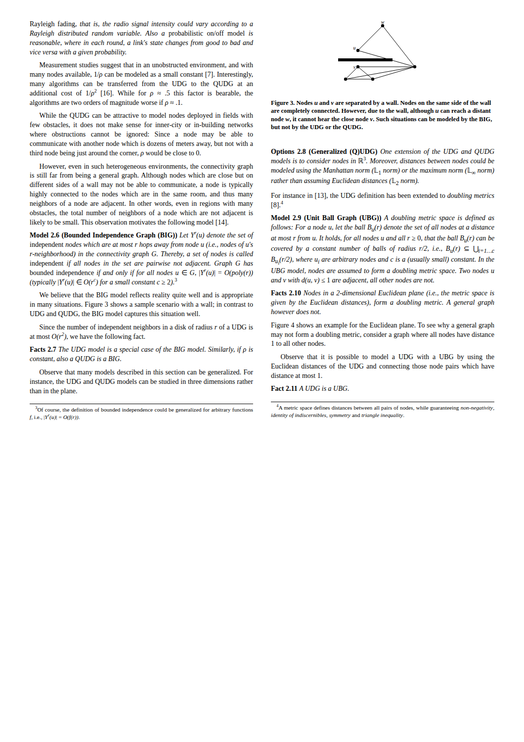Rayleigh fading, that is, the radio signal intensity could vary according to a Rayleigh distributed random variable. Also a probabilistic on/off model is reasonable, where in each round, a link's state changes from good to bad and vice versa with a given probability.
Measurement studies suggest that in an unobstructed environment, and with many nodes available, 1/ρ can be modeled as a small constant [7]. Interestingly, many algorithms can be transferred from the UDG to the QUDG at an additional cost of 1/ρ2 [16]. While for ρ ≈ .5 this factor is bearable, the algorithms are two orders of magnitude worse if ρ ≈ .1.
While the QUDG can be attractive to model nodes deployed in fields with few obstacles, it does not make sense for inner-city or in-building networks where obstructions cannot be ignored: Since a node may be able to communicate with another node which is dozens of meters away, but not with a third node being just around the corner, ρ would be close to 0.
However, even in such heterogeneous environments, the connectivity graph is still far from being a general graph. Although nodes which are close but on different sides of a wall may not be able to communicate, a node is typically highly connected to the nodes which are in the same room, and thus many neighbors of a node are adjacent. In other words, even in regions with many obstacles, the total number of neighbors of a node which are not adjacent is likely to be small. This observation motivates the following model [14].
Model 2.6 (Bounded Independence Graph (BIG)) Let Υr(u) denote the set of independent nodes which are at most r hops away from node u (i.e., nodes of u's r-neighborhood) in the connectivity graph G. Thereby, a set of nodes is called independent if all nodes in the set are pairwise not adjacent. Graph G has bounded independence if and only if for all nodes u ∈ G, |Υr(u)| = O(poly(r)) (typically |Υr(u)| ∈ O(rc) for a small constant c ≥ 2).3
We believe that the BIG model reflects reality quite well and is appropriate in many situations. Figure 3 shows a sample scenario with a wall; in contrast to UDG and QUDG, the BIG model captures this situation well.
Since the number of independent neighbors in a disk of radius r of a UDG is at most O(r2), we have the following fact.
Facts 2.7 The UDG model is a special case of the BIG model. Similarly, if ρ is constant, also a QUDG is a BIG.
Observe that many models described in this section can be generalized. For instance, the UDG and QUDG models can be studied in three dimensions rather than in the plane.
3Of course, the definition of bounded independence could be generalized for arbitrary functions f, i.e., |Υr(u)| = O(f(r)).
w u v
Figure 3. Nodes u and v are separated by a wall. Nodes on the same side of the wall are completely connected. However, due to the wall, although u can reach a distant node w, it cannot hear the close node v. Such situations can be modeled by the BIG, but not by the UDG or the QUDG.
Options 2.8 (Generalized (Q)UDG) One extension of the UDG and QUDG models is to consider nodes in ℝ3. Moreover, distances between nodes could be modeled using the Manhattan norm (𝕃1 norm) or the maximum norm (𝕃∞ norm) rather than assuming Euclidean distances (𝕃2 norm).
For instance in [13], the UDG definition has been extended to doubling metrics [8].4
Model 2.9 (Unit Ball Graph (UBG)) A doubling metric space is defined as follows: For a node u, let the ball Bu(r) denote the set of all nodes at a distance at most r from u. It holds, for all nodes u and all r ≥ 0, that the ball Bu(r) can be covered by a constant number of balls of radius r/2, i.e., Bu(r) ⊆ ⋃i=1…c Bui(r/2), where ui are arbitrary nodes and c is a (usually small) constant. In the UBG model, nodes are assumed to form a doubling metric space. Two nodes u and v with d(u, v) ≤ 1 are adjacent, all other nodes are not.
Facts 2.10 Nodes in a 2-dimensional Euclidean plane (i.e., the metric space is given by the Euclidean distances), form a doubling metric. A general graph however does not.
Figure 4 shows an example for the Euclidean plane. To see why a general graph may not form a doubling metric, consider a graph where all nodes have distance 1 to all other nodes.
Observe that it is possible to model a UDG with a UBG by using the Euclidean distances of the UDG and connecting those node pairs which have distance at most 1.
Fact 2.11 A UDG is a UBG.
4A metric space defines distances between all pairs of nodes, while guaranteeing non-negativity, identity of indiscernibles, symmetry and triangle inequality.